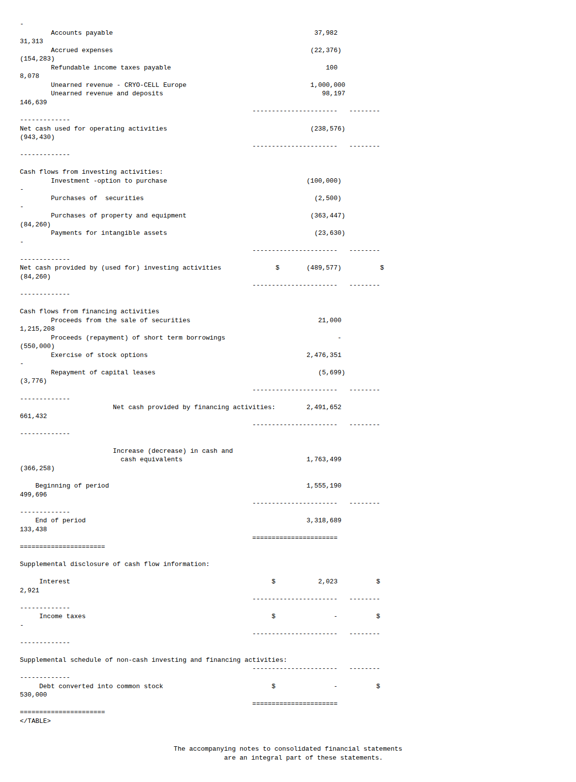-
        Accounts payable                                                    37,982
31,313
        Accrued expenses                                                   (22,376)
(154,283)
        Refundable income taxes payable                                        100
8,078
        Unearned revenue - CRYO-CELL Europe                                1,000,000
        Unearned revenue and deposits                                         98,197
146,639
                                                            ----------------------   --------
-------------
Net cash used for operating activities                                     (238,576)
(943,430)
                                                            ----------------------   --------
-------------

Cash flows from investing activities:
        Investment -option to purchase                                    (100,000)
-
        Purchases of  securities                                            (2,500)
-
        Purchases of property and equipment                                (363,447)
(84,260)
        Payments for intangible assets                                      (23,630)
-
                                                            ----------------------   --------
-------------
Net cash provided by (used for) investing activities              $       (489,577)          $
(84,260)
                                                            ----------------------   --------
-------------

Cash flows from financing activities
        Proceeds from the sale of securities                                 21,000
1,215,208
        Proceeds (repayment) of short term borrowings                             -
(550,000)
        Exercise of stock options                                         2,476,351
-
        Repayment of capital leases                                          (5,699)
(3,776)
                                                            ----------------------   --------
-------------
                        Net cash provided by financing activities:        2,491,652
661,432
                                                            ----------------------   --------
-------------

                        Increase (decrease) in cash and
                          cash equivalents                                1,763,499
(366,258)

    Beginning of period                                                   1,555,190
499,696
                                                            ----------------------   --------
-------------
    End of period                                                         3,318,689
133,438
                                                            ======================
======================

Supplemental disclosure of cash flow information:

     Interest                                                    $           2,023          $
2,921
                                                            ----------------------   --------
-------------
     Income taxes                                                $               -          $
-
                                                            ----------------------   --------
-------------

Supplemental schedule of non-cash investing and financing activities:
                                                            ----------------------   --------
-------------
     Debt converted into common stock                            $               -          $
530,000
                                                            ======================
======================
</TABLE>
The accompanying notes to consolidated financial statements
        are an integral part of these statements.